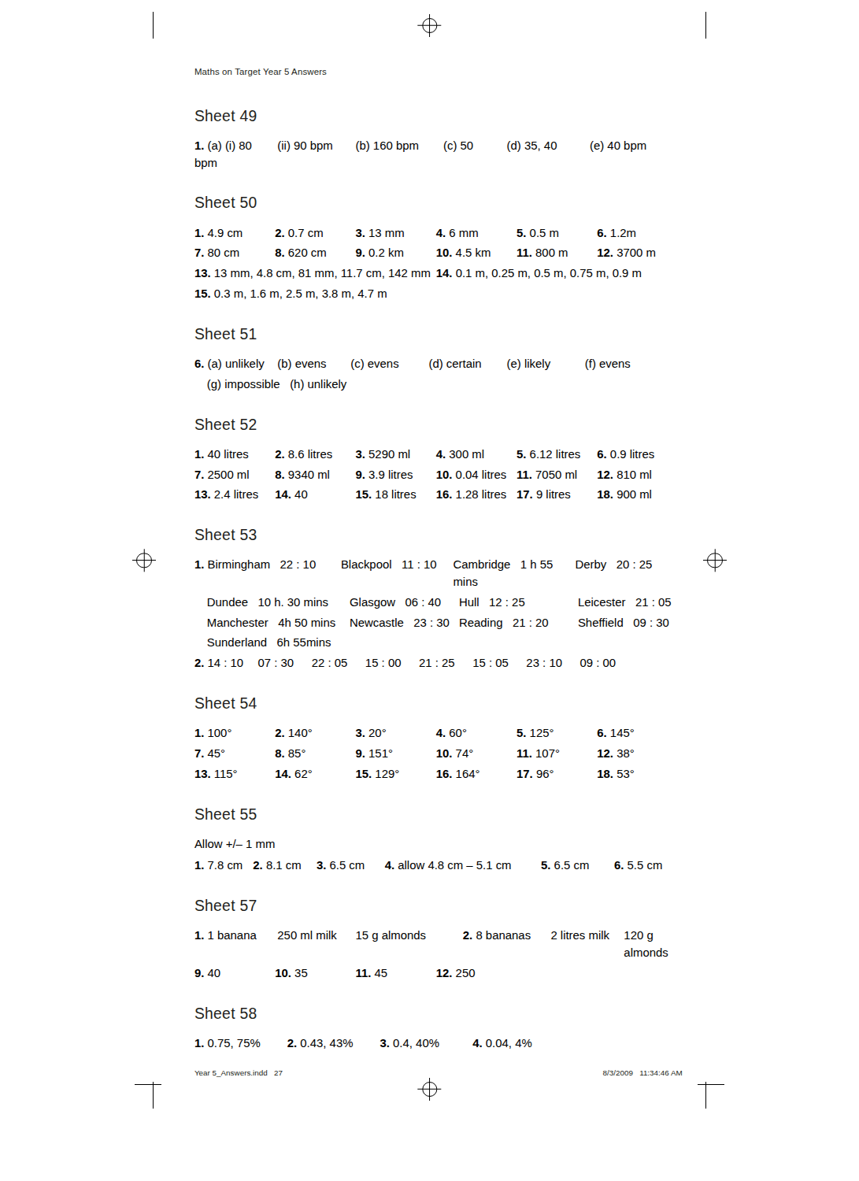Maths on Target Year 5 Answers
Sheet 49
1. (a) (i) 80 bpm (ii) 90 bpm (b) 160 bpm (c) 50 (d) 35, 40 (e) 40 bpm
Sheet 50
1. 4.9 cm 2. 0.7 cm 3. 13 mm 4. 6 mm 5. 0.5 m 6. 1.2m
7. 80 cm 8. 620 cm 9. 0.2 km 10. 4.5 km 11. 800 m 12. 3700 m
13. 13 mm, 4.8 cm, 81 mm, 11.7 cm, 142 mm 14. 0.1 m, 0.25 m, 0.5 m, 0.75 m, 0.9 m
15. 0.3 m, 1.6 m, 2.5 m, 3.8 m, 4.7 m
Sheet 51
6. (a) unlikely (b) evens (c) evens (d) certain (e) likely (f) evens
(g) impossible (h) unlikely
Sheet 52
1. 40 litres 2. 8.6 litres 3. 5290 ml 4. 300 ml 5. 6.12 litres 6. 0.9 litres
7. 2500 ml 8. 9340 ml 9. 3.9 litres 10. 0.04 litres 11. 7050 ml 12. 810 ml
13. 2.4 litres 14. 40 15. 18 litres 16. 1.28 litres 17. 9 litres 18. 900 ml
Sheet 53
1. Birmingham 22 : 10 Blackpool 11 : 10 Cambridge 1 h 55 mins Derby 20 : 25
Dundee 10 h. 30 mins Glasgow 06 : 40 Hull 12 : 25 Leicester 21 : 05
Manchester 4h 50 mins Newcastle 23 : 30 Reading 21 : 20 Sheffield 09 : 30
Sunderland 6h 55mins
2. 14 : 10 07 : 30 22 : 05 15 : 00 21 : 25 15 : 05 23 : 10 09 : 00
Sheet 54
1. 100° 2. 140° 3. 20° 4. 60° 5. 125° 6. 145°
7. 45° 8. 85° 9. 151° 10. 74° 11. 107° 12. 38°
13. 115° 14. 62° 15. 129° 16. 164° 17. 96° 18. 53°
Sheet 55
Allow +/– 1 mm
1. 7.8 cm 2. 8.1 cm 3. 6.5 cm 4. allow 4.8 cm – 5.1 cm 5. 6.5 cm 6. 5.5 cm
Sheet 57
1. 1 banana 250 ml milk 15 g almonds 2. 8 bananas 2 litres milk 120 g almonds
9. 40 10. 35 11. 45 12. 250
Sheet 58
1. 0.75, 75% 2. 0.43, 43% 3. 0.4, 40% 4. 0.04, 4%
Year 5_Answers.indd 27 8/3/2009 11:34:46 AM